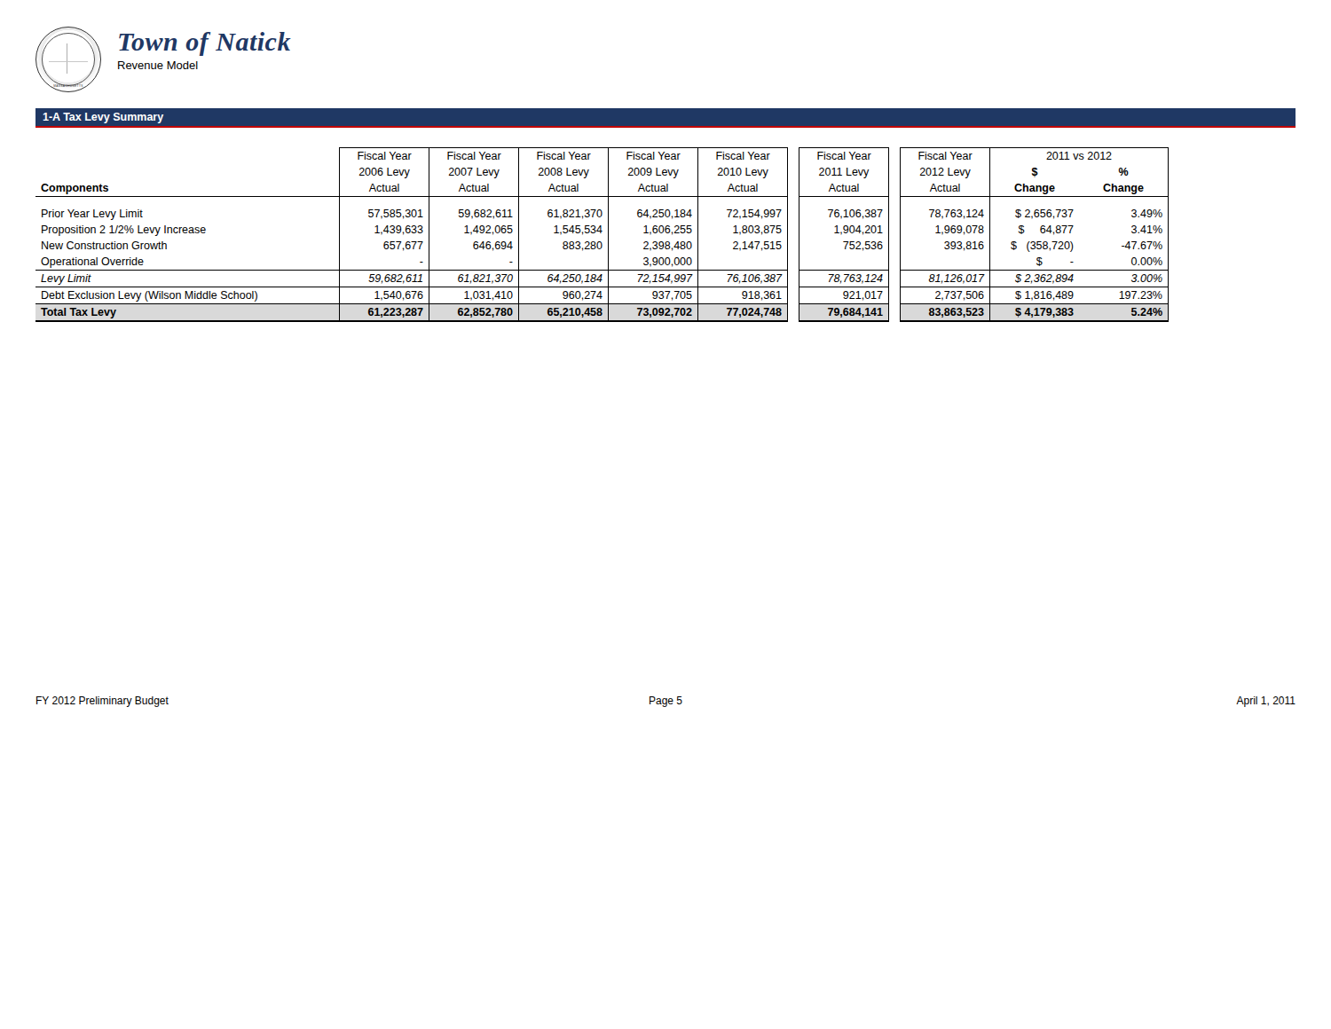Town of Natick
Revenue Model
1-A Tax Levy Summary
| | Fiscal Year | Fiscal Year | Fiscal Year | Fiscal Year | Fiscal Year | | Fiscal Year | | Fiscal Year | 2011 vs 2012 |
| --- | --- | --- | --- | --- | --- | --- | --- | --- | --- | --- |
| | 2006 Levy | 2007 Levy | 2008 Levy | 2009 Levy | 2010 Levy | | 2011 Levy | | 2012 Levy | $ | % |
| Components | Actual | Actual | Actual | Actual | Actual | | Actual | | Actual | Change | Change |
| Prior Year Levy Limit | 57,585,301 | 59,682,611 | 61,821,370 | 64,250,184 | 72,154,997 | | 76,106,387 | | 78,763,124 | $ 2,656,737 | 3.49% |
| Proposition 2 1/2% Levy Increase | 1,439,633 | 1,492,065 | 1,545,534 | 1,606,255 | 1,803,875 | | 1,904,201 | | 1,969,078 | $ 64,877 | 3.41% |
| New Construction Growth | 657,677 | 646,694 | 883,280 | 2,398,480 | 2,147,515 | | 752,536 | | 393,816 | $ (358,720) | -47.67% |
| Operational Override | - | - | | 3,900,000 | | | | | | $ - | 0.00% |
| Levy Limit | 59,682,611 | 61,821,370 | 64,250,184 | 72,154,997 | 76,106,387 | | 78,763,124 | | 81,126,017 | $ 2,362,894 | 3.00% |
| Debt Exclusion Levy (Wilson Middle School) | 1,540,676 | 1,031,410 | 960,274 | 937,705 | 918,361 | | 921,017 | | 2,737,506 | $ 1,816,489 | 197.23% |
| Total Tax Levy | 61,223,287 | 62,852,780 | 65,210,458 | 73,092,702 | 77,024,748 | | 79,684,141 | | 83,863,523 | $ 4,179,383 | 5.24% |
FY 2012 Preliminary Budget
Page 5
April 1, 2011